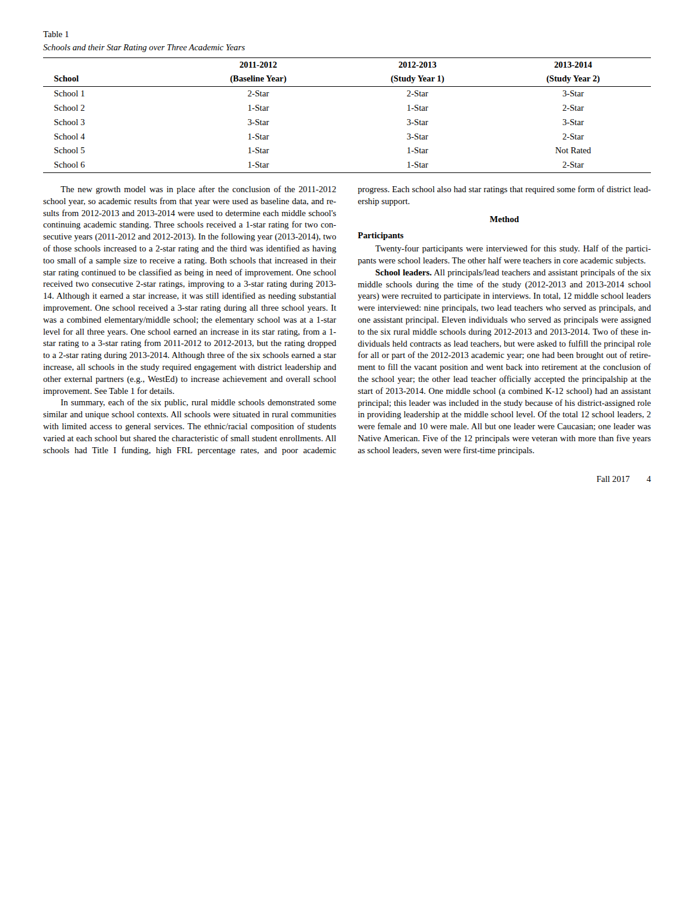Table 1
Schools and their Star Rating over Three Academic Years
| | 2011-2012 | 2012-2013 | 2013-2014 |
| --- | --- | --- | --- |
| School | (Baseline Year) | (Study Year 1) | (Study Year 2) |
| School 1 | 2-Star | 2-Star | 3-Star |
| School 2 | 1-Star | 1-Star | 2-Star |
| School 3 | 3-Star | 3-Star | 3-Star |
| School 4 | 1-Star | 3-Star | 2-Star |
| School 5 | 1-Star | 1-Star | Not Rated |
| School 6 | 1-Star | 1-Star | 2-Star |
The new growth model was in place after the conclusion of the 2011-2012 school year, so academic results from that year were used as baseline data, and results from 2012-2013 and 2013-2014 were used to determine each middle school's continuing academic standing. Three schools received a 1-star rating for two consecutive years (2011-2012 and 2012-2013). In the following year (2013-2014), two of those schools increased to a 2-star rating and the third was identified as having too small of a sample size to receive a rating. Both schools that increased in their star rating continued to be classified as being in need of improvement. One school received two consecutive 2-star ratings, improving to a 3-star rating during 2013-14. Although it earned a star increase, it was still identified as needing substantial improvement. One school received a 3-star rating during all three school years. It was a combined elementary/middle school; the elementary school was at a 1-star level for all three years. One school earned an increase in its star rating, from a 1-star rating to a 3-star rating from 2011-2012 to 2012-2013, but the rating dropped to a 2-star rating during 2013-2014. Although three of the six schools earned a star increase, all schools in the study required engagement with district leadership and other external partners (e.g., WestEd) to increase achievement and overall school improvement. See Table 1 for details.
In summary, each of the six public, rural middle schools demonstrated some similar and unique school contexts. All schools were situated in rural communities with limited access to general services. The ethnic/racial composition of students varied at each school but shared the characteristic of small student enrollments. All schools had Title I funding, high FRL percentage rates, and poor academic progress. Each school also had star ratings that required some form of district leadership support.
Method
Participants
Twenty-four participants were interviewed for this study. Half of the participants were school leaders. The other half were teachers in core academic subjects.
School leaders. All principals/lead teachers and assistant principals of the six middle schools during the time of the study (2012-2013 and 2013-2014 school years) were recruited to participate in interviews. In total, 12 middle school leaders were interviewed: nine principals, two lead teachers who served as principals, and one assistant principal. Eleven individuals who served as principals were assigned to the six rural middle schools during 2012-2013 and 2013-2014. Two of these individuals held contracts as lead teachers, but were asked to fulfill the principal role for all or part of the 2012-2013 academic year; one had been brought out of retirement to fill the vacant position and went back into retirement at the conclusion of the school year; the other lead teacher officially accepted the principalship at the start of 2013-2014. One middle school (a combined K-12 school) had an assistant principal; this leader was included in the study because of his district-assigned role in providing leadership at the middle school level. Of the total 12 school leaders, 2 were female and 10 were male. All but one leader were Caucasian; one leader was Native American. Five of the 12 principals were veteran with more than five years as school leaders, seven were first-time principals.
Fall 20174